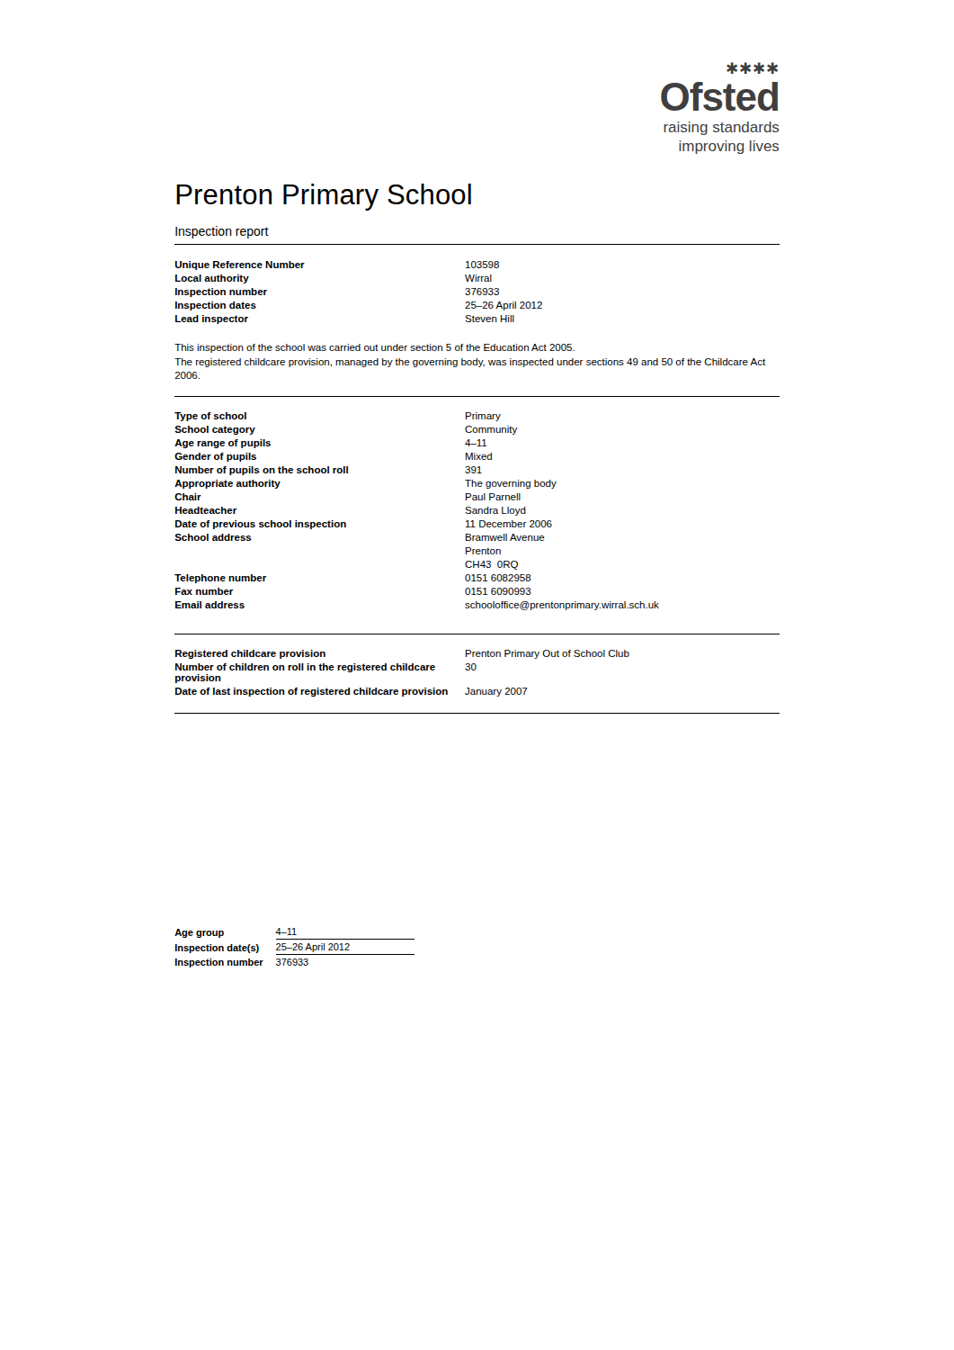✱✱✱✱
Ofsted
raising standards
improving lives
Prenton Primary School
Inspection report
| Unique Reference Number | 103598 |
| Local authority | Wirral |
| Inspection number | 376933 |
| Inspection dates | 25–26 April 2012 |
| Lead inspector | Steven Hill |
This inspection of the school was carried out under section 5 of the Education Act 2005.
The registered childcare provision, managed by the governing body, was inspected under sections 49 and 50 of the Childcare Act 2006.
| Type of school | Primary |
| School category | Community |
| Age range of pupils | 4–11 |
| Gender of pupils | Mixed |
| Number of pupils on the school roll | 391 |
| Appropriate authority | The governing body |
| Chair | Paul Parnell |
| Headteacher | Sandra Lloyd |
| Date of previous school inspection | 11 December 2006 |
| School address | Bramwell Avenue |
| | Prenton |
| | CH43 0RQ |
| Telephone number | 0151 6082958 |
| Fax number | 0151 6090993 |
| Email address | schooloffice@prentonprimary.wirral.sch.uk |
| Registered childcare provision | Prenton Primary Out of School Club |
| Number of children on roll in the registered childcare provision | 30 |
| Date of last inspection of registered childcare provision | January 2007 |
| Age group | 4–11 |
| Inspection date(s) | 25–26 April 2012 |
| Inspection number | 376933 |